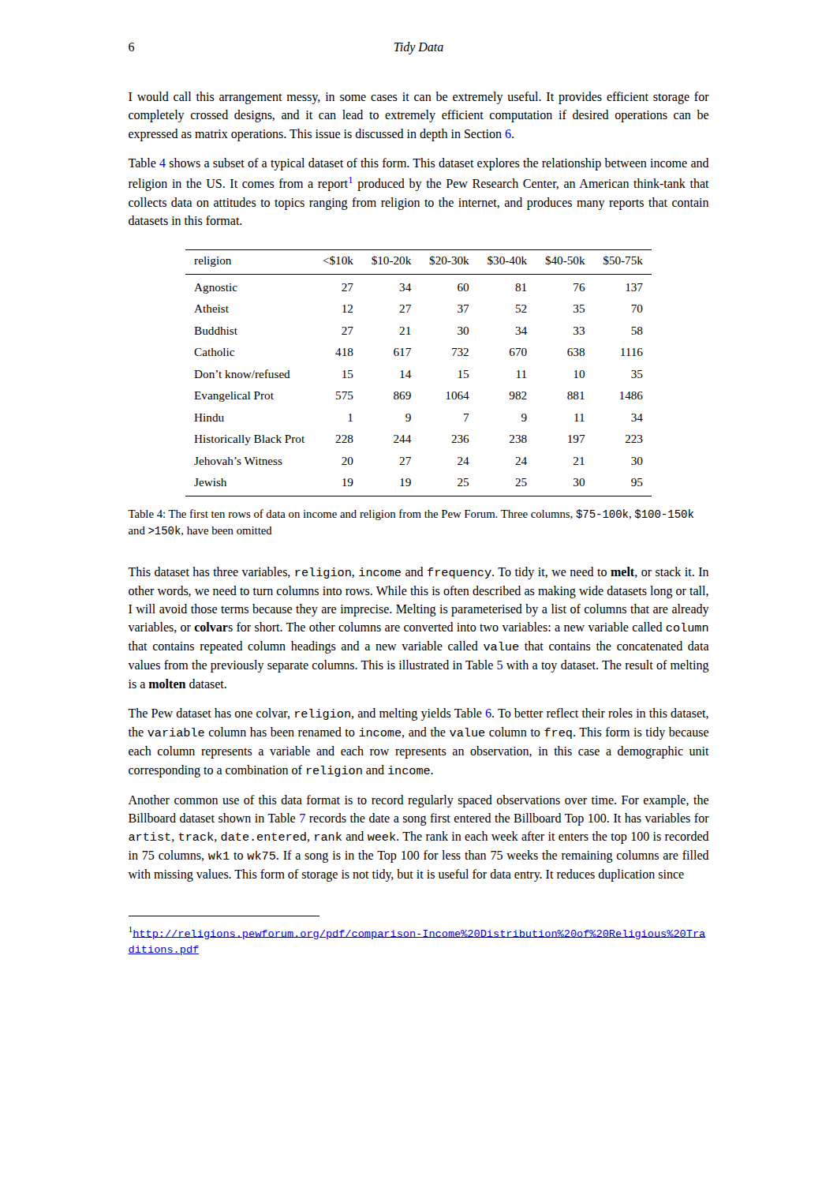6 Tidy Data 6
I would call this arrangement messy, in some cases it can be extremely useful. It provides efficient storage for completely crossed designs, and it can lead to extremely efficient computation if desired operations can be expressed as matrix operations. This issue is discussed in depth in Section 6.
Table 4 shows a subset of a typical dataset of this form. This dataset explores the relationship between income and religion in the US. It comes from a report1 produced by the Pew Research Center, an American think-tank that collects data on attitudes to topics ranging from religion to the internet, and produces many reports that contain datasets in this format.
| religion | <$10k | $10-20k | $20-30k | $30-40k | $40-50k | $50-75k |
| --- | --- | --- | --- | --- | --- | --- |
| Agnostic | 27 | 34 | 60 | 81 | 76 | 137 |
| Atheist | 12 | 27 | 37 | 52 | 35 | 70 |
| Buddhist | 27 | 21 | 30 | 34 | 33 | 58 |
| Catholic | 418 | 617 | 732 | 670 | 638 | 1116 |
| Don’t know/refused | 15 | 14 | 15 | 11 | 10 | 35 |
| Evangelical Prot | 575 | 869 | 1064 | 982 | 881 | 1486 |
| Hindu | 1 | 9 | 7 | 9 | 11 | 34 |
| Historically Black Prot | 228 | 244 | 236 | 238 | 197 | 223 |
| Jehovah’s Witness | 20 | 27 | 24 | 24 | 21 | 30 |
| Jewish | 19 | 19 | 25 | 25 | 30 | 95 |
Table 4: The first ten rows of data on income and religion from the Pew Forum. Three columns, $75-100k, $100-150k and >150k, have been omitted
This dataset has three variables, religion, income and frequency. To tidy it, we need to melt, or stack it. In other words, we need to turn columns into rows. While this is often described as making wide datasets long or tall, I will avoid those terms because they are imprecise. Melting is parameterised by a list of columns that are already variables, or colvars for short. The other columns are converted into two variables: a new variable called column that contains repeated column headings and a new variable called value that contains the concatenated data values from the previously separate columns. This is illustrated in Table 5 with a toy dataset. The result of melting is a molten dataset.
The Pew dataset has one colvar, religion, and melting yields Table 6. To better reflect their roles in this dataset, the variable column has been renamed to income, and the value column to freq. This form is tidy because each column represents a variable and each row represents an observation, in this case a demographic unit corresponding to a combination of religion and income.
Another common use of this data format is to record regularly spaced observations over time. For example, the Billboard dataset shown in Table 7 records the date a song first entered the Billboard Top 100. It has variables for artist, track, date.entered, rank and week. The rank in each week after it enters the top 100 is recorded in 75 columns, wk1 to wk75. If a song is in the Top 100 for less than 75 weeks the remaining columns are filled with missing values. This form of storage is not tidy, but it is useful for data entry. It reduces duplication since
1http://religions.pewforum.org/pdf/comparison-Income%20Distribution%20of%20Religious%20Traditions.pdf